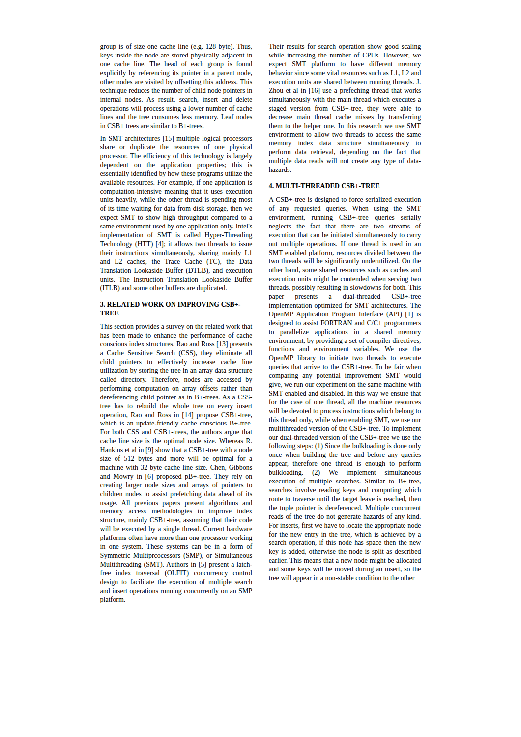group is of size one cache line (e.g. 128 byte). Thus, keys inside the node are stored physically adjacent in one cache line. The head of each group is found explicitly by referencing its pointer in a parent node, other nodes are visited by offsetting this address. This technique reduces the number of child node pointers in internal nodes. As result, search, insert and delete operations will process using a lower number of cache lines and the tree consumes less memory. Leaf nodes in CSB+ trees are similar to B+-trees.
In SMT architectures [15] multiple logical processors share or duplicate the resources of one physical processor. The efficiency of this technology is largely dependent on the application properties; this is essentially identified by how these programs utilize the available resources. For example, if one application is computation-intensive meaning that it uses execution units heavily, while the other thread is spending most of its time waiting for data from disk storage, then we expect SMT to show high throughput compared to a same environment used by one application only. Intel's implementation of SMT is called Hyper-Threading Technology (HTT) [4]; it allows two threads to issue their instructions simultaneously, sharing mainly L1 and L2 caches, the Trace Cache (TC), the Data Translation Lookaside Buffer (DTLB), and execution units. The Instruction Translation Lookaside Buffer (ITLB) and some other buffers are duplicated.
3. RELATED WORK ON IMPROVING CSB+-TREE
This section provides a survey on the related work that has been made to enhance the performance of cache conscious index structures. Rao and Ross [13] presents a Cache Sensitive Search (CSS), they eliminate all child pointers to effectively increase cache line utilization by storing the tree in an array data structure called directory. Therefore, nodes are accessed by performing computation on array offsets rather than dereferencing child pointer as in B+-trees. As a CSS-tree has to rebuild the whole tree on every insert operation, Rao and Ross in [14] propose CSB+-tree, which is an update-friendly cache conscious B+-tree. For both CSS and CSB+-trees, the authors argue that cache line size is the optimal node size. Whereas R. Hankins et al in [9] show that a CSB+-tree with a node size of 512 bytes and more will be optimal for a machine with 32 byte cache line size. Chen, Gibbons and Mowry in [6] proposed pB+-tree. They rely on creating larger node sizes and arrays of pointers to children nodes to assist prefetching data ahead of its usage. All previous papers present algorithms and memory access methodologies to improve index structure, mainly CSB+-tree, assuming that their code will be executed by a single thread. Current hardware platforms often have more than one processor working in one system. These systems can be in a form of Symmetric Multiprcocessors (SMP), or Simultaneous Multithreading (SMT). Authors in [5] present a latch-free index traversal (OLFIT) concurrency control design to facilitate the execution of multiple search and insert operations running concurrently on an SMP platform.
Their results for search operation show good scaling while increasing the number of CPUs. However, we expect SMT platform to have different memory behavior since some vital resources such as L1, L2 and execution units are shared between running threads. J. Zhou et al in [16] use a prefeching thread that works simultaneously with the main thread which executes a staged version from CSB+-tree, they were able to decrease main thread cache misses by transferring them to the helper one. In this research we use SMT environment to allow two threads to access the same memory index data structure simultaneously to perform data retrieval, depending on the fact that multiple data reads will not create any type of data-hazards.
4. MULTI-THREADED CSB+-TREE
A CSB+-tree is designed to force serialized execution of any requested queries. When using the SMT environment, running CSB+-tree queries serially neglects the fact that there are two streams of execution that can be initiated simultaneously to carry out multiple operations. If one thread is used in an SMT enabled platform, resources divided between the two threads will be significantly underutilized. On the other hand, some shared resources such as caches and execution units might be contended when serving two threads, possibly resulting in slowdowns for both. This paper presents a dual-threaded CSB+-tree implementation optimized for SMT architectures. The OpenMP Application Program Interface (API) [1] is designed to assist FORTRAN and C/C+ programmers to parallelize applications in a shared memory environment, by providing a set of compiler directives, functions and environment variables. We use the OpenMP library to initiate two threads to execute queries that arrive to the CSB+-tree. To be fair when comparing any potential improvement SMT would give, we run our experiment on the same machine with SMT enabled and disabled. In this way we ensure that for the case of one thread, all the machine resources will be devoted to process instructions which belong to this thread only, while when enabling SMT, we use our multithreaded version of the CSB+-tree. To implement our dual-threaded version of the CSB+-tree we use the following steps: (1) Since the bulkloading is done only once when building the tree and before any queries appear, therefore one thread is enough to perform bulkloading. (2) We implement simultaneous execution of multiple searches. Similar to B+-tree, searches involve reading keys and computing which route to traverse until the target leave is reached, then the tuple pointer is dereferenced. Multiple concurrent reads of the tree do not generate hazards of any kind. For inserts, first we have to locate the appropriate node for the new entry in the tree, which is achieved by a search operation, if this node has space then the new key is added, otherwise the node is split as described earlier. This means that a new node might be allocated and some keys will be moved during an insert, so the tree will appear in a non-stable condition to the other